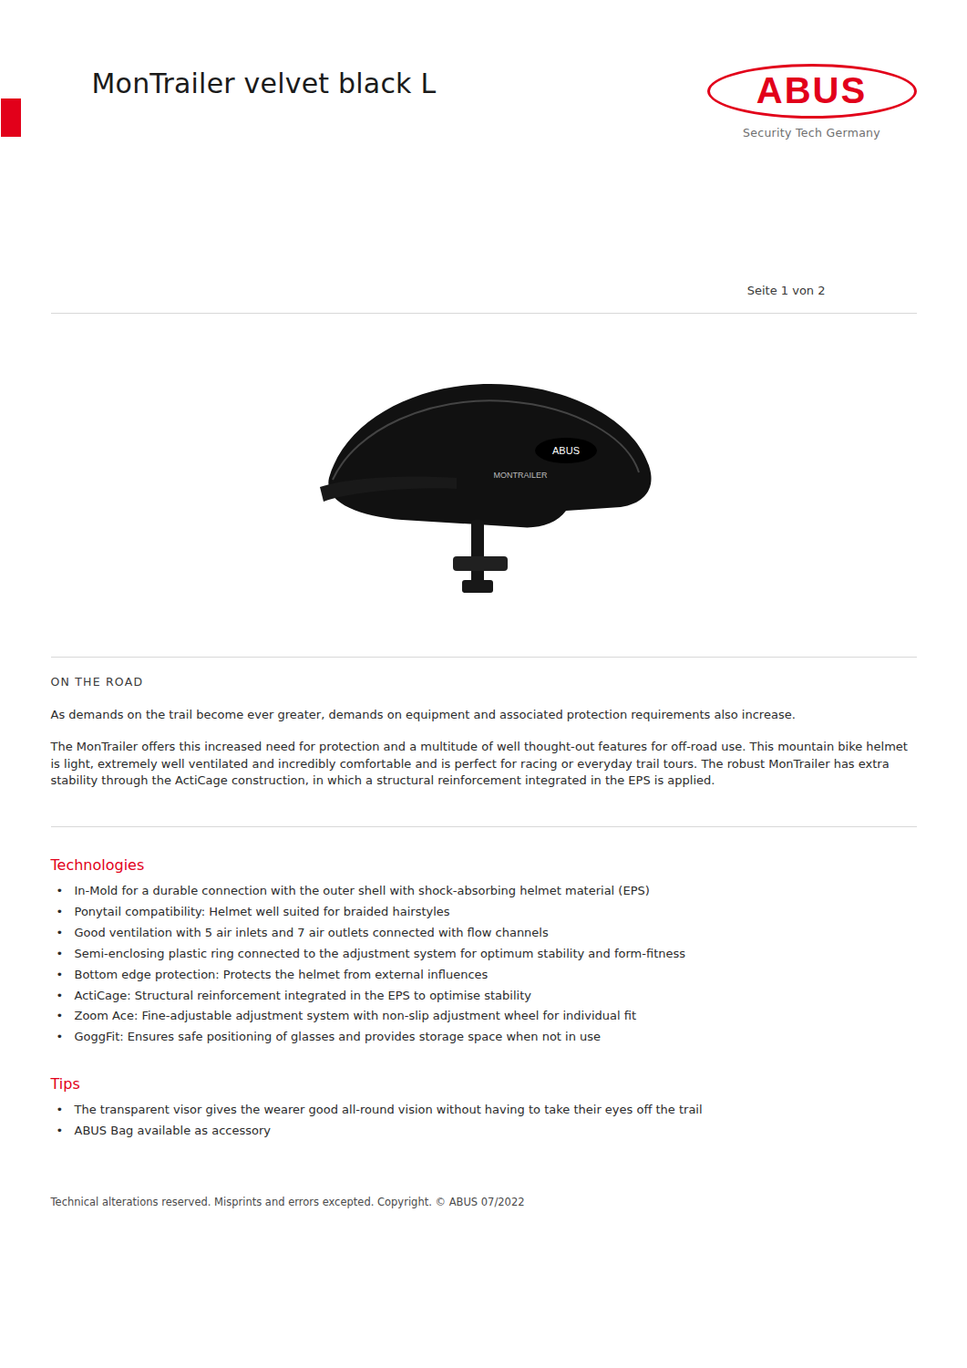MonTrailer velvet black L
ABUS
Security Tech Germany
Seite 1 von 2
ON THE ROAD
As demands on the trail become ever greater, demands on equipment and associated protection requirements also increase.
The MonTrailer offers this increased need for protection and a multitude of well thought-out features for off-road use. This mountain bike helmet is light, extremely well ventilated and incredibly comfortable and is perfect for racing or everyday trail tours. The robust MonTrailer has extra stability through the ActiCage construction, in which a structural reinforcement integrated in the EPS is applied.
Technologies
In-Mold for a durable connection with the outer shell with shock-absorbing helmet material (EPS)
Ponytail compatibility: Helmet well suited for braided hairstyles
Good ventilation with 5 air inlets and 7 air outlets connected with flow channels
Semi-enclosing plastic ring connected to the adjustment system for optimum stability and form-fitness
Bottom edge protection: Protects the helmet from external influences
ActiCage: Structural reinforcement integrated in the EPS to optimise stability
Zoom Ace: Fine-adjustable adjustment system with non-slip adjustment wheel for individual fit
GoggFit: Ensures safe positioning of glasses and provides storage space when not in use
Tips
The transparent visor gives the wearer good all-round vision without having to take their eyes off the trail
ABUS Bag available as accessory
Technical alterations reserved. Misprints and errors excepted. Copyright. © ABUS 07/2022